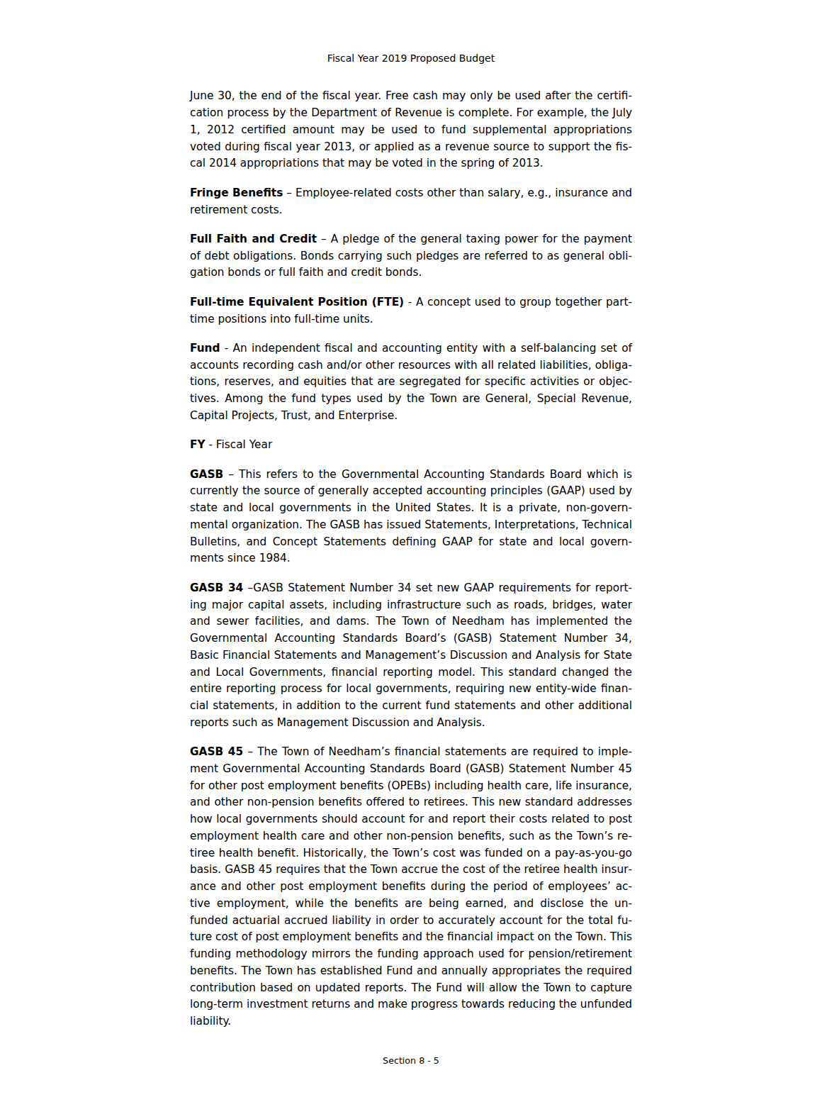Fiscal Year 2019 Proposed Budget
June 30, the end of the fiscal year. Free cash may only be used after the certification process by the Department of Revenue is complete. For example, the July 1, 2012 certified amount may be used to fund supplemental appropriations voted during fiscal year 2013, or applied as a revenue source to support the fiscal 2014 appropriations that may be voted in the spring of 2013.
Fringe Benefits – Employee-related costs other than salary, e.g., insurance and retirement costs.
Full Faith and Credit – A pledge of the general taxing power for the payment of debt obligations. Bonds carrying such pledges are referred to as general obligation bonds or full faith and credit bonds.
Full-time Equivalent Position (FTE) - A concept used to group together part-time positions into full-time units.
Fund - An independent fiscal and accounting entity with a self-balancing set of accounts recording cash and/or other resources with all related liabilities, obligations, reserves, and equities that are segregated for specific activities or objectives. Among the fund types used by the Town are General, Special Revenue, Capital Projects, Trust, and Enterprise.
FY - Fiscal Year
GASB – This refers to the Governmental Accounting Standards Board which is currently the source of generally accepted accounting principles (GAAP) used by state and local governments in the United States. It is a private, non-governmental organization. The GASB has issued Statements, Interpretations, Technical Bulletins, and Concept Statements defining GAAP for state and local governments since 1984.
GASB 34 –GASB Statement Number 34 set new GAAP requirements for reporting major capital assets, including infrastructure such as roads, bridges, water and sewer facilities, and dams. The Town of Needham has implemented the Governmental Accounting Standards Board’s (GASB) Statement Number 34, Basic Financial Statements and Management’s Discussion and Analysis for State and Local Governments, financial reporting model. This standard changed the entire reporting process for local governments, requiring new entity-wide financial statements, in addition to the current fund statements and other additional reports such as Management Discussion and Analysis.
GASB 45 – The Town of Needham’s financial statements are required to implement Governmental Accounting Standards Board (GASB) Statement Number 45 for other post employment benefits (OPEBs) including health care, life insurance, and other non-pension benefits offered to retirees. This new standard addresses how local governments should account for and report their costs related to post employment health care and other non-pension benefits, such as the Town’s retiree health benefit. Historically, the Town’s cost was funded on a pay-as-you-go basis. GASB 45 requires that the Town accrue the cost of the retiree health insurance and other post employment benefits during the period of employees’ active employment, while the benefits are being earned, and disclose the unfunded actuarial accrued liability in order to accurately account for the total future cost of post employment benefits and the financial impact on the Town. This funding methodology mirrors the funding approach used for pension/retirement benefits. The Town has established Fund and annually appropriates the required contribution based on updated reports. The Fund will allow the Town to capture long-term investment returns and make progress towards reducing the unfunded liability.
Section 8 - 5